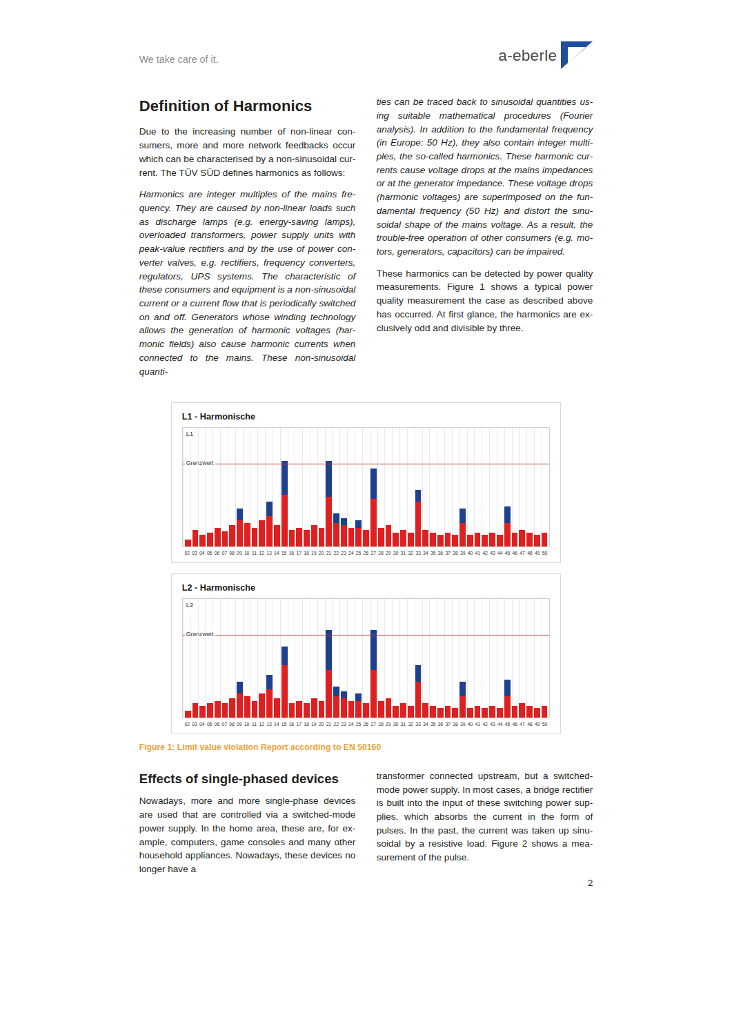We take care of it.
a-eberle
Definition of Harmonics
Due to the increasing number of non-linear consumers, more and more network feedbacks occur which can be characterised by a non-sinusoidal current. The TÜV SÜD defines harmonics as follows:
Harmonics are integer multiples of the mains frequency. They are caused by non-linear loads such as discharge lamps (e.g. energy-saving lamps), overloaded transformers, power supply units with peak-value rectifiers and by the use of power converter valves, e.g. rectifiers, frequency converters, regulators, UPS systems. The characteristic of these consumers and equipment is a non-sinusoidal current or a current flow that is periodically switched on and off. Generators whose winding technology allows the generation of harmonic voltages (harmonic fields) also cause harmonic currents when connected to the mains. These non-sinusoidal quanti-
ties can be traced back to sinusoidal quantities using suitable mathematical procedures (Fourier analysis). In addition to the fundamental frequency (in Europe: 50 Hz), they also contain integer multiples, the so-called harmonics. These harmonic currents cause voltage drops at the mains impedances or at the generator impedance. These voltage drops (harmonic voltages) are superimposed on the fundamental frequency (50 Hz) and distort the sinusoidal shape of the mains voltage. As a result, the trouble-free operation of other consumers (e.g. motors, generators, capacitors) can be impaired.
These harmonics can be detected by power quality measurements. Figure 1 shows a typical power quality measurement the case as described above has occurred. At first glance, the harmonics are exclusively odd and divisible by three.
L1 - Harmonische
L1 Grenzwert
02030405060708091011121314151617181920212223242526272829303132333435363738394041424344454647484950
L2 - Harmonische
L2 Grenzwert
02030405060708091011121314151617181920212223242526272829303132333435363738394041424344454647484950
Figure 1: Limit value violation Report according to EN 50160
Effects of single-phased devices
Nowadays, more and more single-phase devices are used that are controlled via a switched-mode power supply. In the home area, these are, for example, computers, game consoles and many other household appliances. Nowadays, these devices no longer have a
transformer connected upstream, but a switched-mode power supply. In most cases, a bridge rectifier is built into the input of these switching power supplies, which absorbs the current in the form of pulses. In the past, the current was taken up sinusoidal by a resistive load. Figure 2 shows a measurement of the pulse.
2